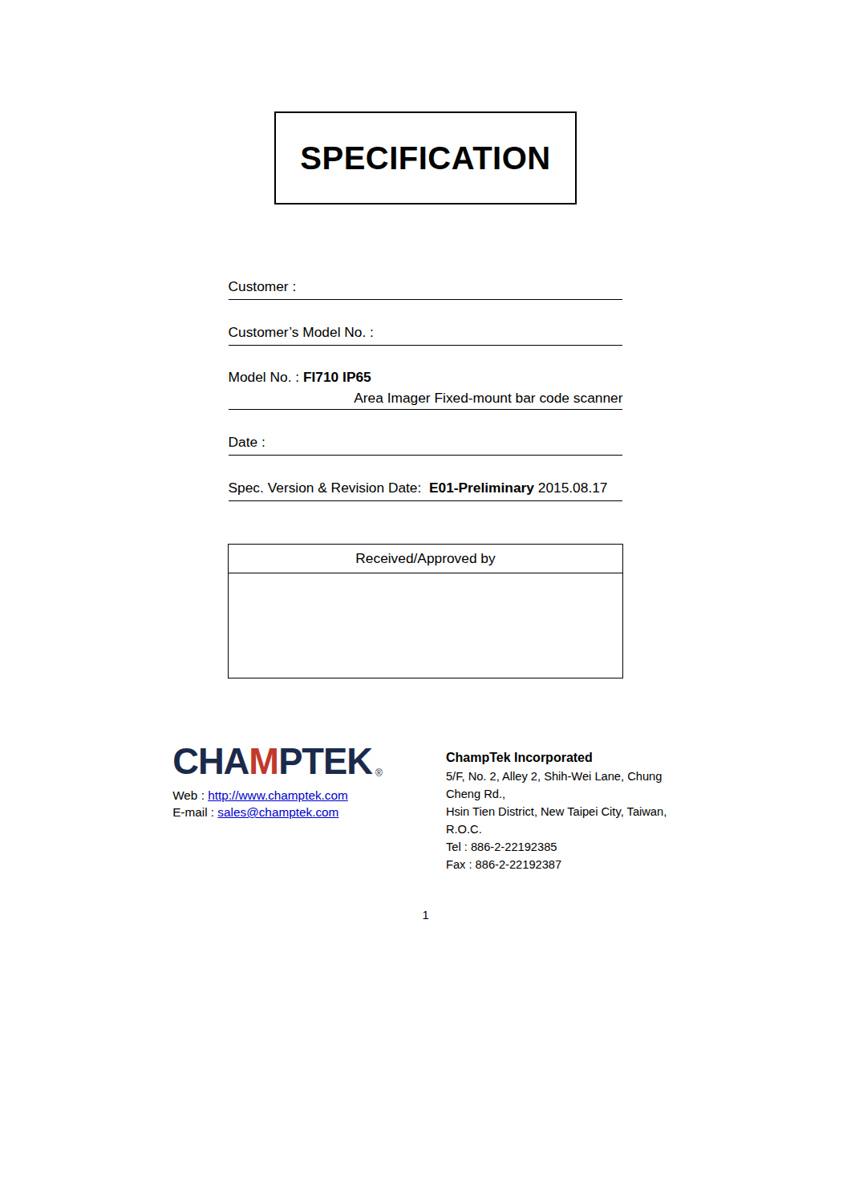SPECIFICATION
Customer :
Customer’s Model No. :
Model No. : FI710 IP65
Area Imager Fixed-mount bar code scanner
Date :
Spec. Version & Revision Date: E01-Preliminary 2015.08.17
Received/Approved by
CHAMPTEK
®
Web : http://www.champtek.com
E-mail : sales@champtek.com
ChampTek Incorporated
5/F, No. 2, Alley 2, Shih-Wei Lane, Chung Cheng Rd.,
Hsin Tien District, New Taipei City, Taiwan, R.O.C.
Tel : 886-2-22192385
Fax : 886-2-22192387
1